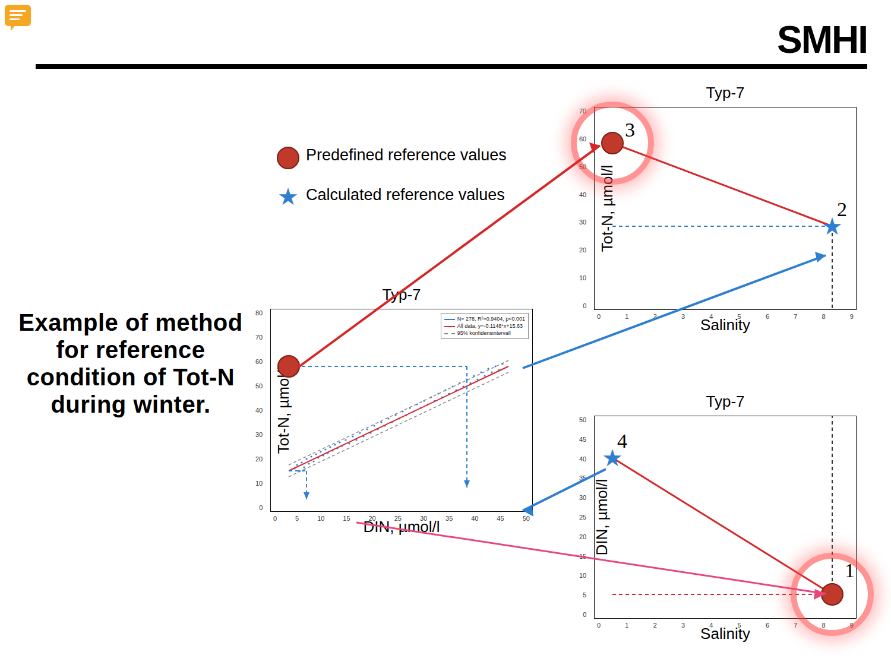SMHI
Predefined reference values
★
Calculated reference values
Example of method for reference condition of Tot-N during winter.
Typ-7
Tot-N, µmol/l
Salinity
706050403020100
0123456789
3
★2
Typ-7
DIN, µmol/l
Salinity
50454035302520151050
0123456789
★4
1
Typ-7
Tot-N, µmol/l
DIN, µmol/l
80706050403020100
05101520253035404550
N= 278, R²=0.9404, p<0.001
All data, y=-0.1148*x+15.63
95% konfidensintervall